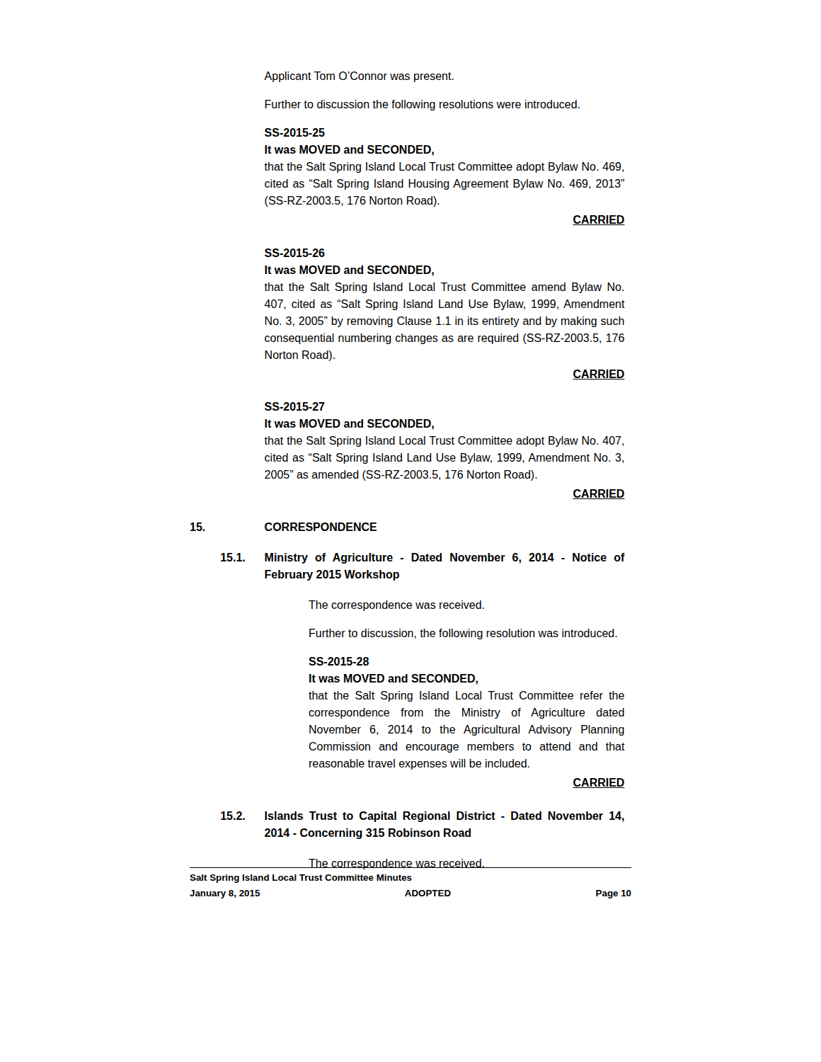Applicant Tom O’Connor was present.
Further to discussion the following resolutions were introduced.
SS-2015-25
It was MOVED and SECONDED,
that the Salt Spring Island Local Trust Committee adopt Bylaw No. 469, cited as “Salt Spring Island Housing Agreement Bylaw No. 469, 2013” (SS-RZ-2003.5, 176 Norton Road).
CARRIED
SS-2015-26
It was MOVED and SECONDED,
that the Salt Spring Island Local Trust Committee amend Bylaw No. 407, cited as “Salt Spring Island Land Use Bylaw, 1999, Amendment No. 3, 2005” by removing Clause 1.1 in its entirety and by making such consequential numbering changes as are required (SS-RZ-2003.5, 176 Norton Road).
CARRIED
SS-2015-27
It was MOVED and SECONDED,
that the Salt Spring Island Local Trust Committee adopt Bylaw No. 407, cited as “Salt Spring Island Land Use Bylaw, 1999, Amendment No. 3, 2005” as amended (SS-RZ-2003.5, 176 Norton Road).
CARRIED
15. CORRESPONDENCE
15.1. Ministry of Agriculture - Dated November 6, 2014 - Notice of February 2015 Workshop
The correspondence was received.
Further to discussion, the following resolution was introduced.
SS-2015-28
It was MOVED and SECONDED,
that the Salt Spring Island Local Trust Committee refer the correspondence from the Ministry of Agriculture dated November 6, 2014 to the Agricultural Advisory Planning Commission and encourage members to attend and that reasonable travel expenses will be included.
CARRIED
15.2. Islands Trust to Capital Regional District - Dated November 14, 2014 - Concerning 315 Robinson Road
The correspondence was received.
Salt Spring Island Local Trust Committee Minutes
January 8, 2015 ADOPTED Page 10